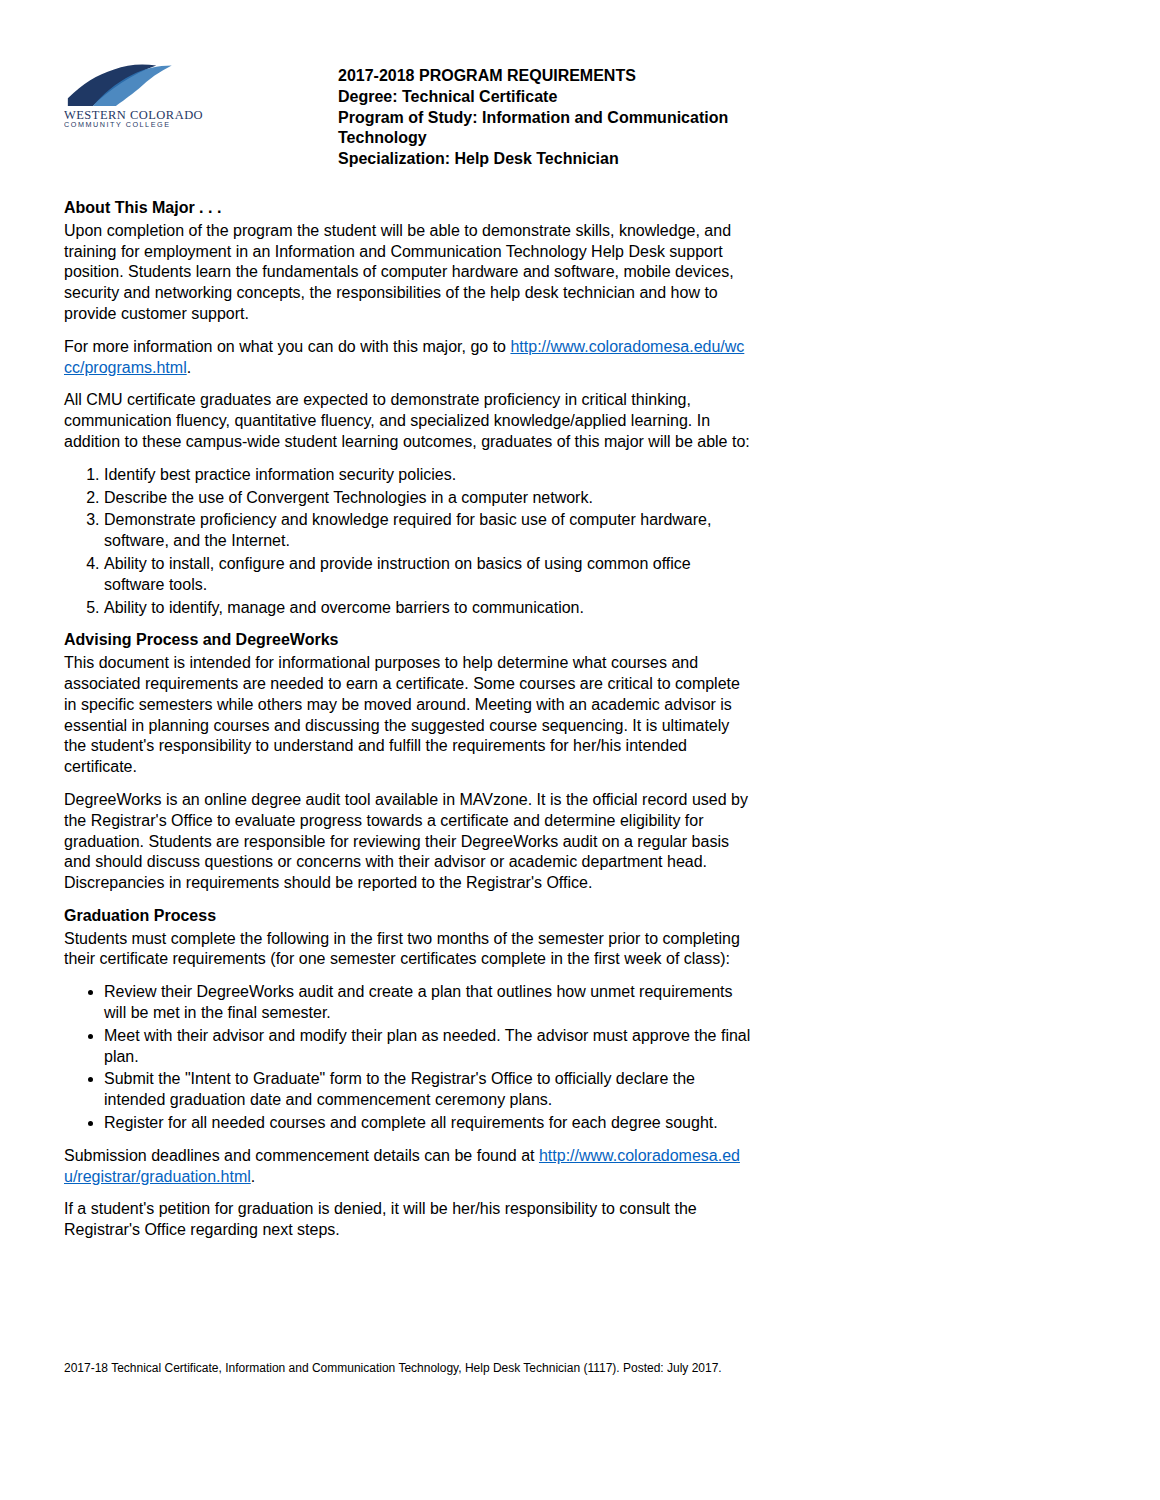WESTERN COLORADO COMMUNITY COLLEGE .
2017-2018 PROGRAM REQUIREMENTS
Degree: Technical Certificate
Program of Study: Information and Communication Technology
Specialization: Help Desk Technician
About This Major . . .
Upon completion of the program the student will be able to demonstrate skills, knowledge, and training for employment in an Information and Communication Technology Help Desk support position. Students learn the fundamentals of computer hardware and software, mobile devices, security and networking concepts, the responsibilities of the help desk technician and how to provide customer support.
For more information on what you can do with this major, go to http://www.coloradomesa.edu/wccc/programs.html.
All CMU certificate graduates are expected to demonstrate proficiency in critical thinking, communication fluency, quantitative fluency, and specialized knowledge/applied learning. In addition to these campus-wide student learning outcomes, graduates of this major will be able to:
Identify best practice information security policies.
Describe the use of Convergent Technologies in a computer network.
Demonstrate proficiency and knowledge required for basic use of computer hardware, software, and the Internet.
Ability to install, configure and provide instruction on basics of using common office software tools.
Ability to identify, manage and overcome barriers to communication.
Advising Process and DegreeWorks
This document is intended for informational purposes to help determine what courses and associated requirements are needed to earn a certificate. Some courses are critical to complete in specific semesters while others may be moved around. Meeting with an academic advisor is essential in planning courses and discussing the suggested course sequencing. It is ultimately the student's responsibility to understand and fulfill the requirements for her/his intended certificate.
DegreeWorks is an online degree audit tool available in MAVzone. It is the official record used by the Registrar's Office to evaluate progress towards a certificate and determine eligibility for graduation. Students are responsible for reviewing their DegreeWorks audit on a regular basis and should discuss questions or concerns with their advisor or academic department head. Discrepancies in requirements should be reported to the Registrar's Office.
Graduation Process
Students must complete the following in the first two months of the semester prior to completing their certificate requirements (for one semester certificates complete in the first week of class):
Review their DegreeWorks audit and create a plan that outlines how unmet requirements will be met in the final semester.
Meet with their advisor and modify their plan as needed. The advisor must approve the final plan.
Submit the "Intent to Graduate" form to the Registrar's Office to officially declare the intended graduation date and commencement ceremony plans.
Register for all needed courses and complete all requirements for each degree sought.
Submission deadlines and commencement details can be found at http://www.coloradomesa.edu/registrar/graduation.html.
If a student's petition for graduation is denied, it will be her/his responsibility to consult the Registrar's Office regarding next steps.
2017-18 Technical Certificate, Information and Communication Technology, Help Desk Technician (1117). Posted: July 2017.